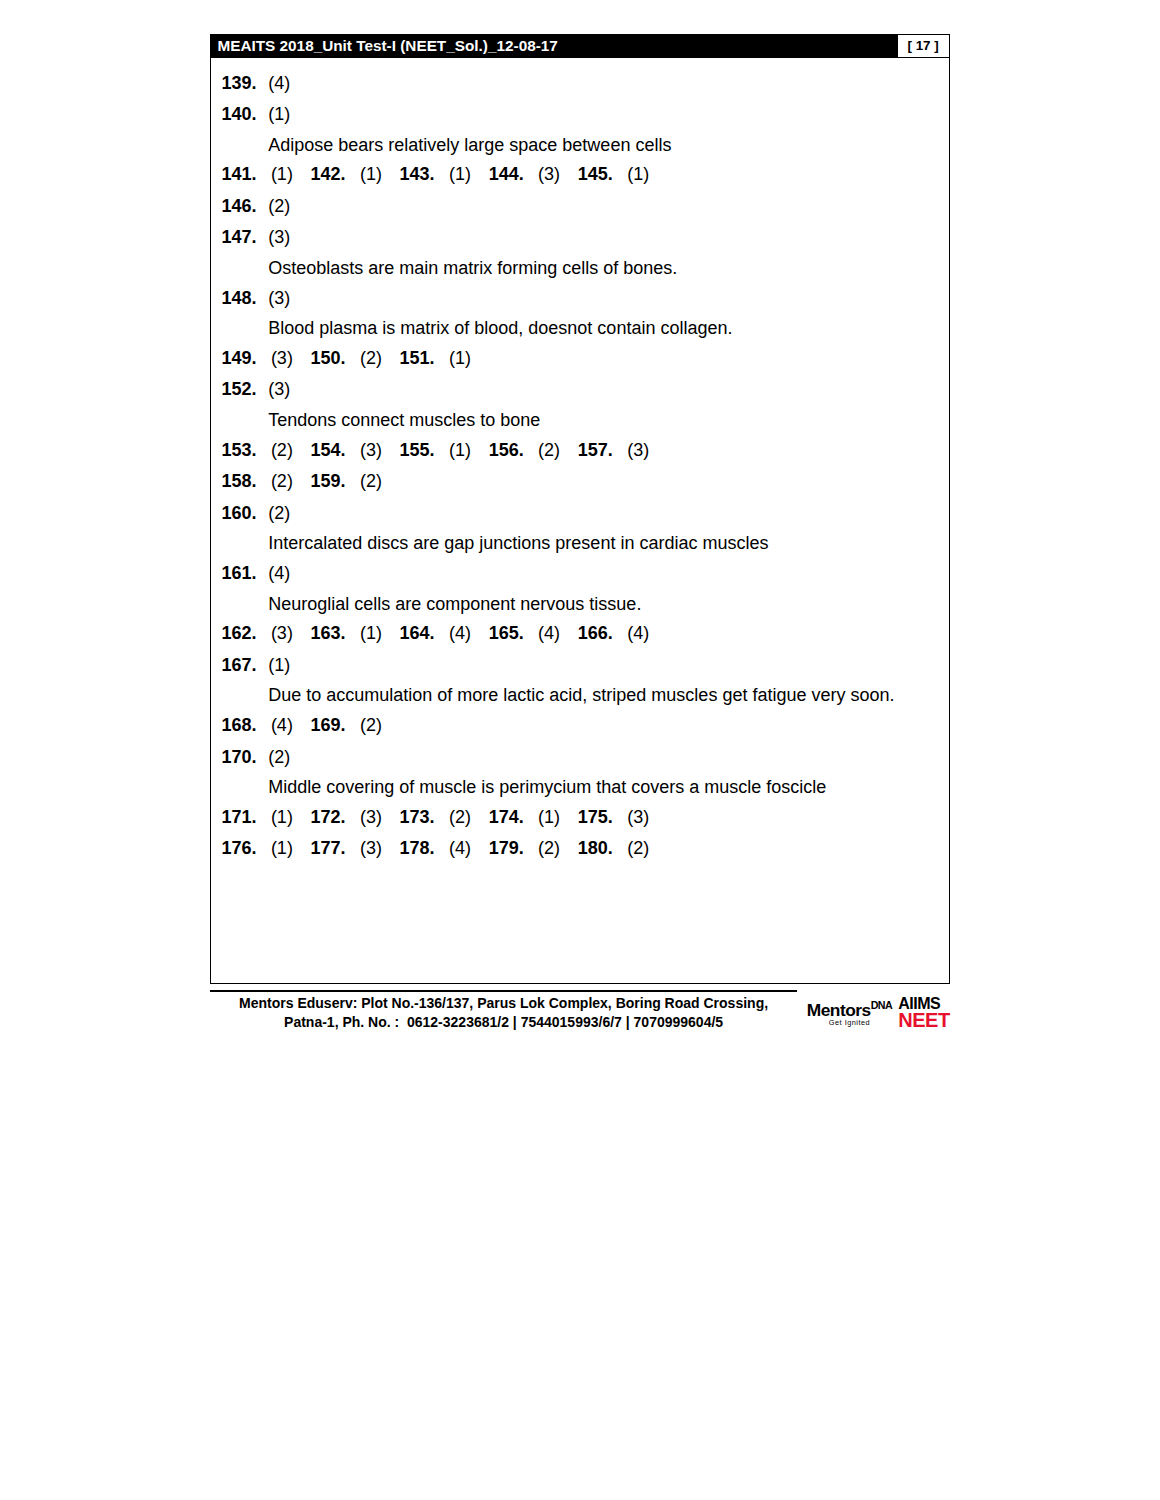MEAITS 2018_Unit Test-I (NEET_Sol.)_12-08-17
[ 17 ]
139.(4)
140.(1)
Adipose bears relatively large space between cells
141.(1) 142.(1) 143.(1) 144.(3) 145.(1)
146.(2)
147.(3)
Osteoblasts are main matrix forming cells of bones.
148.(3)
Blood plasma is matrix of blood, doesnot contain collagen.
149.(3) 150.(2) 151.(1)
152.(3)
Tendons connect muscles to bone
153.(2) 154.(3) 155.(1) 156.(2) 157.(3)
158.(2) 159.(2)
160.(2)
Intercalated discs are gap junctions present in cardiac muscles
161.(4)
Neuroglial cells are component nervous tissue.
162.(3) 163.(1) 164.(4) 165.(4) 166.(4)
167.(1)
Due to accumulation of more lactic acid, striped muscles get fatigue very soon.
168.(4) 169.(2)
170.(2)
Middle covering of muscle is perimycium that covers a muscle foscicle
171.(1) 172.(3) 173.(2) 174.(1) 175.(3)
176.(1) 177.(3) 178.(4) 179.(2) 180.(2)
Mentors Eduserv: Plot No.-136/137, Parus Lok Complex, Boring Road Crossing,
Patna-1, Ph. No. : 0612-3223681/2 | 7544015993/6/7 | 7070999604/5
MentorsDNA Get Ignited
AIIMS NEET